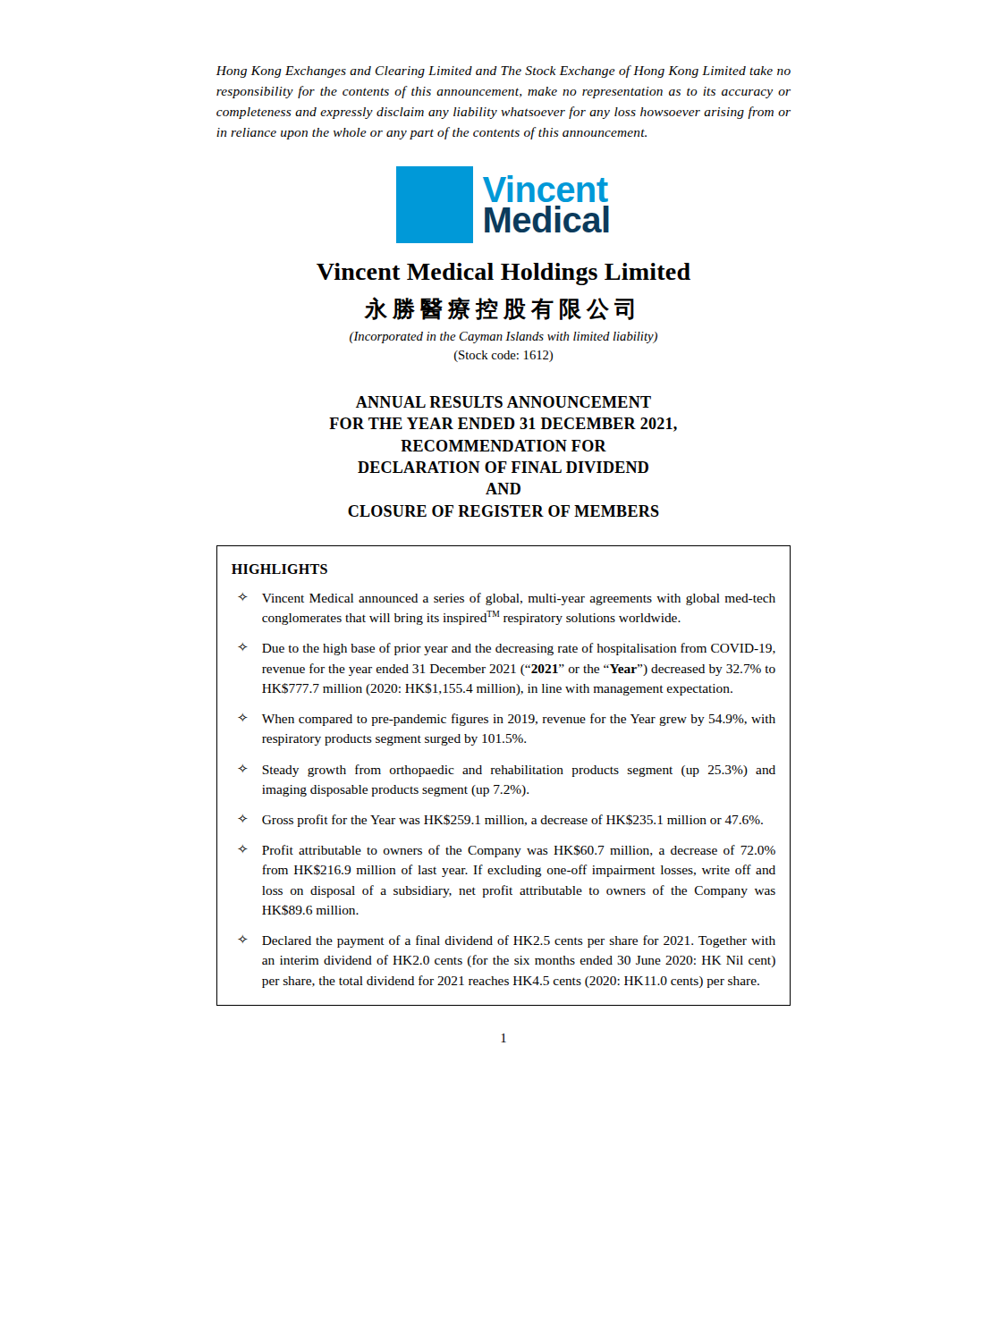Hong Kong Exchanges and Clearing Limited and The Stock Exchange of Hong Kong Limited take no responsibility for the contents of this announcement, make no representation as to its accuracy or completeness and expressly disclaim any liability whatsoever for any loss howsoever arising from or in reliance upon the whole or any part of the contents of this announcement.
Vincent Medical
Vincent Medical Holdings Limited
永勝醫療控股有限公司
(Incorporated in the Cayman Islands with limited liability)
(Stock code: 1612)
ANNUAL RESULTS ANNOUNCEMENT
FOR THE YEAR ENDED 31 DECEMBER 2021,
RECOMMENDATION FOR
DECLARATION OF FINAL DIVIDEND
AND
CLOSURE OF REGISTER OF MEMBERS
HIGHLIGHTS
Vincent Medical announced a series of global, multi-year agreements with global med-tech conglomerates that will bring its inspiredTM respiratory solutions worldwide.
Due to the high base of prior year and the decreasing rate of hospitalisation from COVID-19, revenue for the year ended 31 December 2021 (“2021” or the “Year”) decreased by 32.7% to HK$777.7 million (2020: HK$1,155.4 million), in line with management expectation.
When compared to pre-pandemic figures in 2019, revenue for the Year grew by 54.9%, with respiratory products segment surged by 101.5%.
Steady growth from orthopaedic and rehabilitation products segment (up 25.3%) and imaging disposable products segment (up 7.2%).
Gross profit for the Year was HK$259.1 million, a decrease of HK$235.1 million or 47.6%.
Profit attributable to owners of the Company was HK$60.7 million, a decrease of 72.0% from HK$216.9 million of last year. If excluding one-off impairment losses, write off and loss on disposal of a subsidiary, net profit attributable to owners of the Company was HK$89.6 million.
Declared the payment of a final dividend of HK2.5 cents per share for 2021. Together with an interim dividend of HK2.0 cents (for the six months ended 30 June 2020: HK Nil cent) per share, the total dividend for 2021 reaches HK4.5 cents (2020: HK11.0 cents) per share.
1